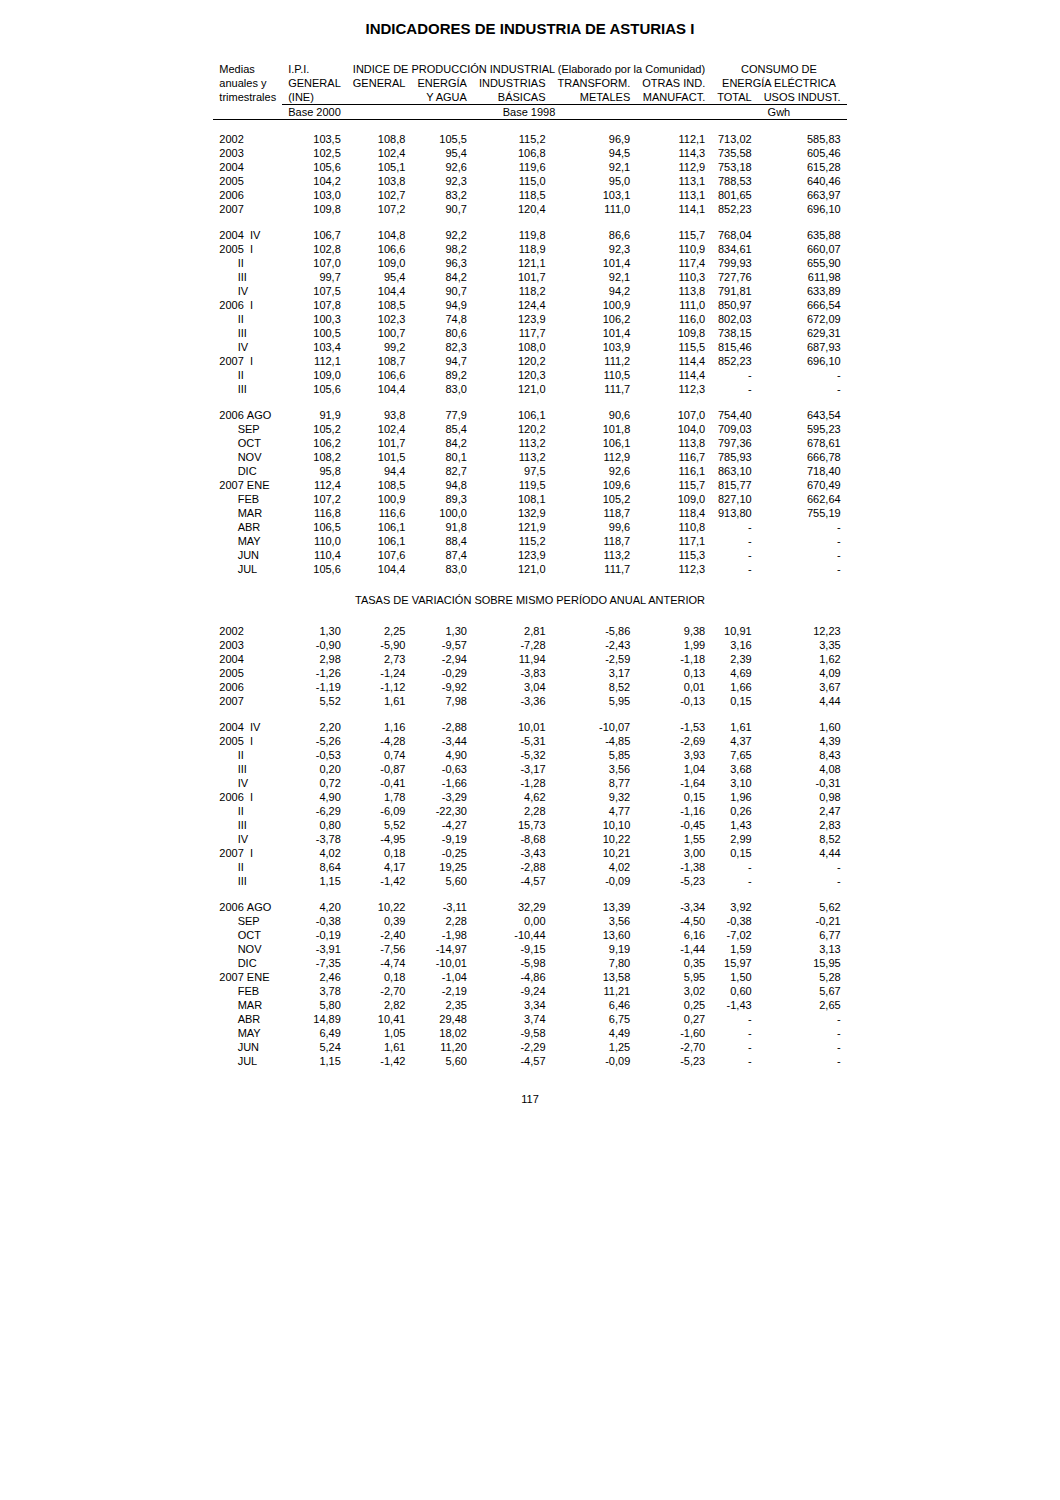INDICADORES DE INDUSTRIA DE ASTURIAS I
| Medias | I.P.I. | INDICE DE PRODUCCIÓN INDUSTRIAL (Elaborado por la Comunidad) | CONSUMO DE |
| --- | --- | --- | --- |
| anuales y | GENERAL | GENERAL | ENERGÍA | INDUSTRIAS | TRANSFORM. | OTRAS IND. | ENERGÍA ELÉCTRICA |
| trimestrales | (INE) | | Y AGUA | BÁSICAS | METALES | MANUFACT. | TOTAL | USOS INDUST. |
| | Base 2000 | Base 1998 | Gwh |
| 2002 | 103,5 | 108,8 | 105,5 | 115,2 | 96,9 | 112,1 | 713,02 | 585,83 |
| 2003 | 102,5 | 102,4 | 95,4 | 106,8 | 94,5 | 114,3 | 735,58 | 605,46 |
| 2004 | 105,6 | 105,1 | 92,6 | 119,6 | 92,1 | 112,9 | 753,18 | 615,28 |
| 2005 | 104,2 | 103,8 | 92,3 | 115,0 | 95,0 | 113,1 | 788,53 | 640,46 |
| 2006 | 103,0 | 102,7 | 83,2 | 118,5 | 103,1 | 113,1 | 801,65 | 663,97 |
| 2007 | 109,8 | 107,2 | 90,7 | 120,4 | 111,0 | 114,1 | 852,23 | 696,10 |
| 2004 IV | 106,7 | 104,8 | 92,2 | 119,8 | 86,6 | 115,7 | 768,04 | 635,88 |
| 2005 I | 102,8 | 106,6 | 98,2 | 118,9 | 92,3 | 110,9 | 834,61 | 660,07 |
| II | 107,0 | 109,0 | 96,3 | 121,1 | 101,4 | 117,4 | 799,93 | 655,90 |
| III | 99,7 | 95,4 | 84,2 | 101,7 | 92,1 | 110,3 | 727,76 | 611,98 |
| IV | 107,5 | 104,4 | 90,7 | 118,2 | 94,2 | 113,8 | 791,81 | 633,89 |
| 2006 I | 107,8 | 108,5 | 94,9 | 124,4 | 100,9 | 111,0 | 850,97 | 666,54 |
| II | 100,3 | 102,3 | 74,8 | 123,9 | 106,2 | 116,0 | 802,03 | 672,09 |
| III | 100,5 | 100,7 | 80,6 | 117,7 | 101,4 | 109,8 | 738,15 | 629,31 |
| IV | 103,4 | 99,2 | 82,3 | 108,0 | 103,9 | 115,5 | 815,46 | 687,93 |
| 2007 I | 112,1 | 108,7 | 94,7 | 120,2 | 111,2 | 114,4 | 852,23 | 696,10 |
| II | 109,0 | 106,6 | 89,2 | 120,3 | 110,5 | 114,4 | - | - |
| III | 105,6 | 104,4 | 83,0 | 121,0 | 111,7 | 112,3 | - | - |
| 2006 AGO | 91,9 | 93,8 | 77,9 | 106,1 | 90,6 | 107,0 | 754,40 | 643,54 |
| SEP | 105,2 | 102,4 | 85,4 | 120,2 | 101,8 | 104,0 | 709,03 | 595,23 |
| OCT | 106,2 | 101,7 | 84,2 | 113,2 | 106,1 | 113,8 | 797,36 | 678,61 |
| NOV | 108,2 | 101,5 | 80,1 | 113,2 | 112,9 | 116,7 | 785,93 | 666,78 |
| DIC | 95,8 | 94,4 | 82,7 | 97,5 | 92,6 | 116,1 | 863,10 | 718,40 |
| 2007 ENE | 112,4 | 108,5 | 94,8 | 119,5 | 109,6 | 115,7 | 815,77 | 670,49 |
| FEB | 107,2 | 100,9 | 89,3 | 108,1 | 105,2 | 109,0 | 827,10 | 662,64 |
| MAR | 116,8 | 116,6 | 100,0 | 132,9 | 118,7 | 118,4 | 913,80 | 755,19 |
| ABR | 106,5 | 106,1 | 91,8 | 121,9 | 99,6 | 110,8 | - | - |
| MAY | 110,0 | 106,1 | 88,4 | 115,2 | 118,7 | 117,1 | - | - |
| JUN | 110,4 | 107,6 | 87,4 | 123,9 | 113,2 | 115,3 | - | - |
| JUL | 105,6 | 104,4 | 83,0 | 121,0 | 111,7 | 112,3 | - | - |
| TASAS DE VARIACIÓN SOBRE MISMO PERÍODO ANUAL ANTERIOR |
| 2002 | 1,30 | 2,25 | 1,30 | 2,81 | -5,86 | 9,38 | 10,91 | 12,23 |
| 2003 | -0,90 | -5,90 | -9,57 | -7,28 | -2,43 | 1,99 | 3,16 | 3,35 |
| 2004 | 2,98 | 2,73 | -2,94 | 11,94 | -2,59 | -1,18 | 2,39 | 1,62 |
| 2005 | -1,26 | -1,24 | -0,29 | -3,83 | 3,17 | 0,13 | 4,69 | 4,09 |
| 2006 | -1,19 | -1,12 | -9,92 | 3,04 | 8,52 | 0,01 | 1,66 | 3,67 |
| 2007 | 5,52 | 1,61 | 7,98 | -3,36 | 5,95 | -0,13 | 0,15 | 4,44 |
| 2004 IV | 2,20 | 1,16 | -2,88 | 10,01 | -10,07 | -1,53 | 1,61 | 1,60 |
| 2005 I | -5,26 | -4,28 | -3,44 | -5,31 | -4,85 | -2,69 | 4,37 | 4,39 |
| II | -0,53 | 0,74 | 4,90 | -5,32 | 5,85 | 3,93 | 7,65 | 8,43 |
| III | 0,20 | -0,87 | -0,63 | -3,17 | 3,56 | 1,04 | 3,68 | 4,08 |
| IV | 0,72 | -0,41 | -1,66 | -1,28 | 8,77 | -1,64 | 3,10 | -0,31 |
| 2006 I | 4,90 | 1,78 | -3,29 | 4,62 | 9,32 | 0,15 | 1,96 | 0,98 |
| II | -6,29 | -6,09 | -22,30 | 2,28 | 4,77 | -1,16 | 0,26 | 2,47 |
| III | 0,80 | 5,52 | -4,27 | 15,73 | 10,10 | -0,45 | 1,43 | 2,83 |
| IV | -3,78 | -4,95 | -9,19 | -8,68 | 10,22 | 1,55 | 2,99 | 8,52 |
| 2007 I | 4,02 | 0,18 | -0,25 | -3,43 | 10,21 | 3,00 | 0,15 | 4,44 |
| II | 8,64 | 4,17 | 19,25 | -2,88 | 4,02 | -1,38 | - | - |
| III | 1,15 | -1,42 | 5,60 | -4,57 | -0,09 | -5,23 | - | - |
| 2006 AGO | 4,20 | 10,22 | -3,11 | 32,29 | 13,39 | -3,34 | 3,92 | 5,62 |
| SEP | -0,38 | 0,39 | 2,28 | 0,00 | 3,56 | -4,50 | -0,38 | -0,21 |
| OCT | -0,19 | -2,40 | -1,98 | -10,44 | 13,60 | 6,16 | -7,02 | 6,77 |
| NOV | -3,91 | -7,56 | -14,97 | -9,15 | 9,19 | -1,44 | 1,59 | 3,13 |
| DIC | -7,35 | -4,74 | -10,01 | -5,98 | 7,80 | 0,35 | 15,97 | 15,95 |
| 2007 ENE | 2,46 | 0,18 | -1,04 | -4,86 | 13,58 | 5,95 | 1,50 | 5,28 |
| FEB | 3,78 | -2,70 | -2,19 | -9,24 | 11,21 | 3,02 | 0,60 | 5,67 |
| MAR | 5,80 | 2,82 | 2,35 | 3,34 | 6,46 | 0,25 | -1,43 | 2,65 |
| ABR | 14,89 | 10,41 | 29,48 | 3,74 | 6,75 | 0,27 | - | - |
| MAY | 6,49 | 1,05 | 18,02 | -9,58 | 4,49 | -1,60 | - | - |
| JUN | 5,24 | 1,61 | 11,20 | -2,29 | 1,25 | -2,70 | - | - |
| JUL | 1,15 | -1,42 | 5,60 | -4,57 | -0,09 | -5,23 | - | - |
117